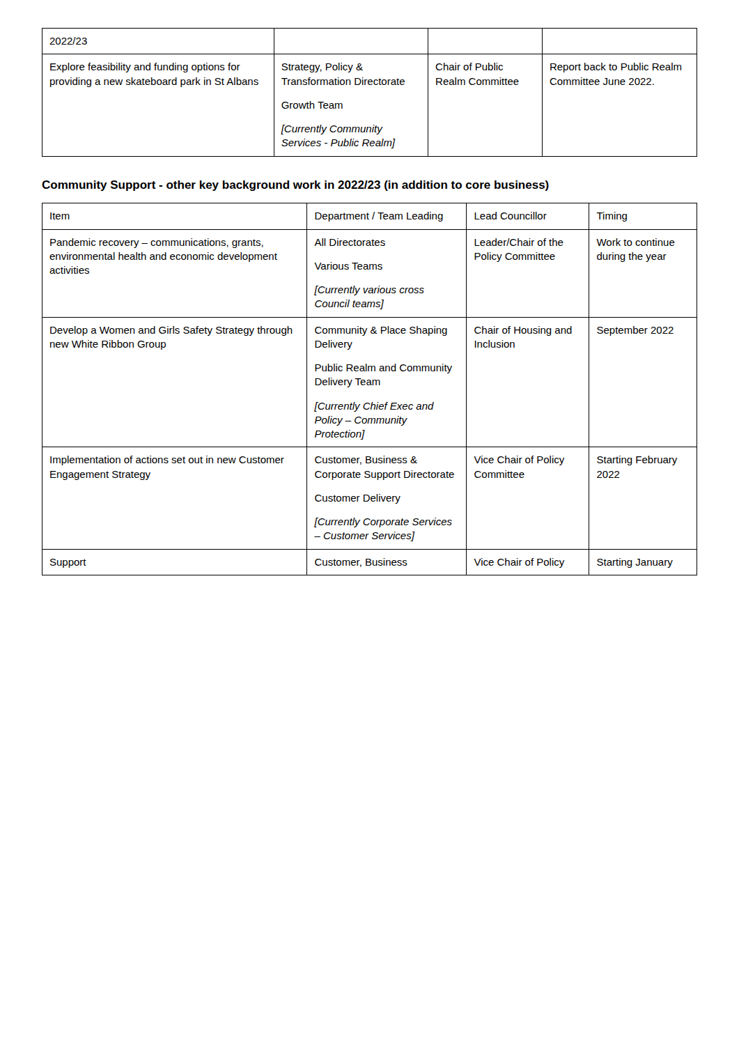| 2022/23 | | | |
| Explore feasibility and funding options for providing a new skateboard park in St Albans | Strategy, Policy & Transformation Directorate Growth Team [Currently Community Services - Public Realm] | Chair of Public Realm Committee | Report back to Public Realm Committee June 2022. |
Community Support - other key background work in 2022/23 (in addition to core business)
| Item | Department / Team Leading | Lead Councillor | Timing |
| Pandemic recovery – communications, grants, environmental health and economic development activities | All Directorates Various Teams [Currently various cross Council teams] | Leader/Chair of the Policy Committee | Work to continue during the year |
| Develop a Women and Girls Safety Strategy through new White Ribbon Group | Community & Place Shaping Delivery Public Realm and Community Delivery Team [Currently Chief Exec and Policy – Community Protection] | Chair of Housing and Inclusion | September 2022 |
| Implementation of actions set out in new Customer Engagement Strategy | Customer, Business & Corporate Support Directorate Customer Delivery [Currently Corporate Services – Customer Services] | Vice Chair of Policy Committee | Starting February 2022 |
| Support | Customer, Business | Vice Chair of Policy | Starting January |